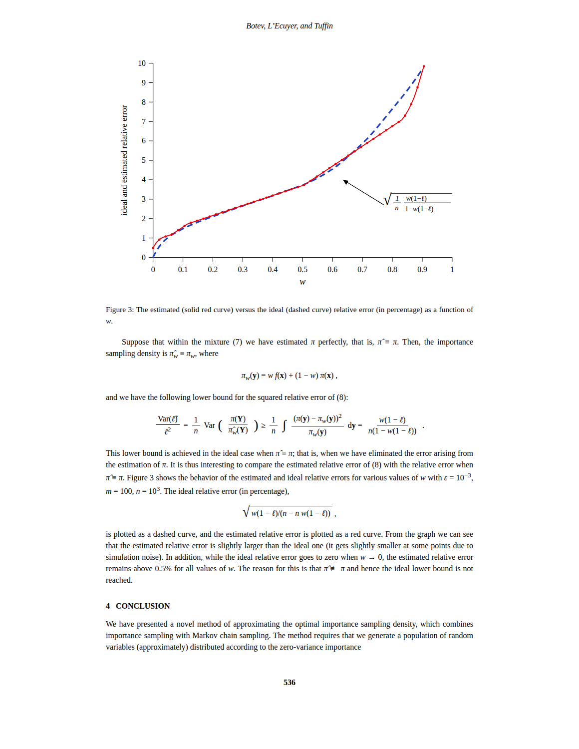Botev, L’Ecuyer, and Tuffin
0 1 2 3 4 5 6 7 8 9 10 0 0.1 0.2 0.3 0.4 0.5 0.6 0.7 0.8 0.9 1 w ideal and estimated relative error √ 1 n w(1−ℓ) 1−w(1−ℓ)
Figure 3: The estimated (solid red curve) versus the ideal (dashed curve) relative error (in percentage) as a function of w.
Suppose that within the mixture (7) we have estimated π perfectly, that is, π̂ ≡ π. Then, the importance sampling density is π̂w ≡ πw, where
πw(y) = w f(x) + (1 − w) π(x) ,
and we have the following lower bound for the squared relative error of (8):
Var(ℓ̂) ℓ2 = 1 n Var ( π(Y) π̂w(Y) ) ≥ 1 n ∫ (π(y) − πw(y))2 πw(y) dy = w(1 − ℓ) n(1 − w(1 − ℓ)) .
This lower bound is achieved in the ideal case when π̂ ≡ π; that is, when we have eliminated the error arising from the estimation of π. It is thus interesting to compare the estimated relative error of (8) with the relative error when π̂ ≡ π. Figure 3 shows the behavior of the estimated and ideal relative errors for various values of w with ε = 10−3, m = 100, n = 103. The ideal relative error (in percentage),
√w(1 − ℓ)/(n − n w(1 − ℓ)) ,
is plotted as a dashed curve, and the estimated relative error is plotted as a red curve. From the graph we can see that the estimated relative error is slightly larger than the ideal one (it gets slightly smaller at some points due to simulation noise). In addition, while the ideal relative error goes to zero when w → 0, the estimated relative error remains above 0.5% for all values of w. The reason for this is that π̂ ≢ π and hence the ideal lower bound is not reached.
4 CONCLUSION
We have presented a novel method of approximating the optimal importance sampling density, which combines importance sampling with Markov chain sampling. The method requires that we generate a population of random variables (approximately) distributed according to the zero-variance importance
536